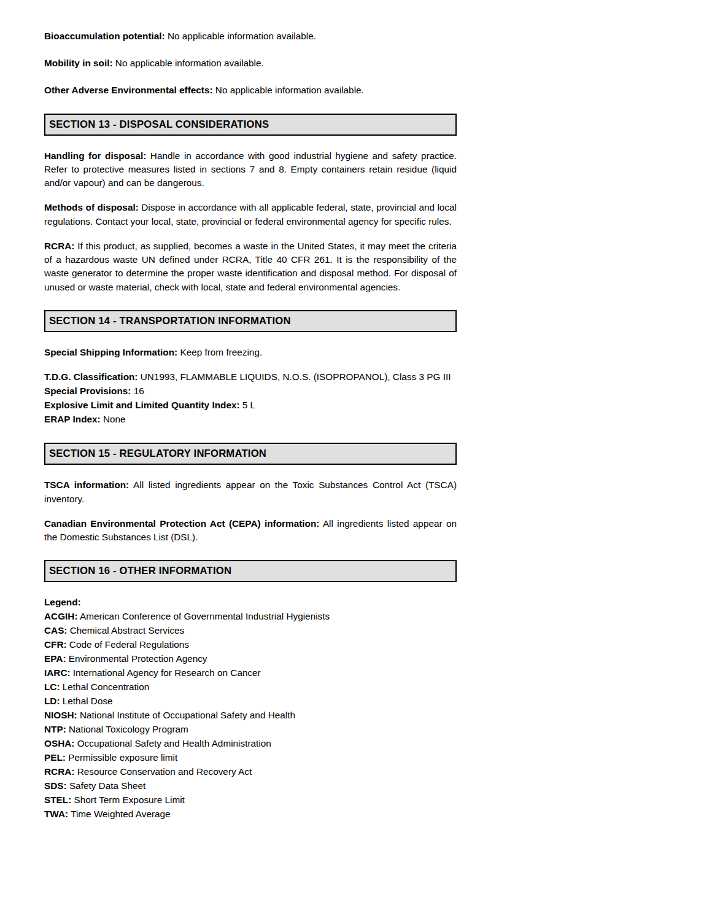Bioaccumulation potential: No applicable information available.
Mobility in soil: No applicable information available.
Other Adverse Environmental effects: No applicable information available.
SECTION 13 - DISPOSAL CONSIDERATIONS
Handling for disposal: Handle in accordance with good industrial hygiene and safety practice. Refer to protective measures listed in sections 7 and 8. Empty containers retain residue (liquid and/or vapour) and can be dangerous.
Methods of disposal: Dispose in accordance with all applicable federal, state, provincial and local regulations. Contact your local, state, provincial or federal environmental agency for specific rules.
RCRA: If this product, as supplied, becomes a waste in the United States, it may meet the criteria of a hazardous waste UN defined under RCRA, Title 40 CFR 261. It is the responsibility of the waste generator to determine the proper waste identification and disposal method. For disposal of unused or waste material, check with local, state and federal environmental agencies.
SECTION 14 - TRANSPORTATION INFORMATION
Special Shipping Information: Keep from freezing.
T.D.G. Classification: UN1993, FLAMMABLE LIQUIDS, N.O.S. (ISOPROPANOL), Class 3 PG III
Special Provisions: 16
Explosive Limit and Limited Quantity Index: 5 L
ERAP Index: None
SECTION 15 - REGULATORY INFORMATION
TSCA information: All listed ingredients appear on the Toxic Substances Control Act (TSCA) inventory.
Canadian Environmental Protection Act (CEPA) information: All ingredients listed appear on the Domestic Substances List (DSL).
SECTION 16 - OTHER INFORMATION
Legend:
ACGIH: American Conference of Governmental Industrial Hygienists
CAS: Chemical Abstract Services
CFR: Code of Federal Regulations
EPA: Environmental Protection Agency
IARC: International Agency for Research on Cancer
LC: Lethal Concentration
LD: Lethal Dose
NIOSH: National Institute of Occupational Safety and Health
NTP: National Toxicology Program
OSHA: Occupational Safety and Health Administration
PEL: Permissible exposure limit
RCRA: Resource Conservation and Recovery Act
SDS: Safety Data Sheet
STEL: Short Term Exposure Limit
TWA: Time Weighted Average